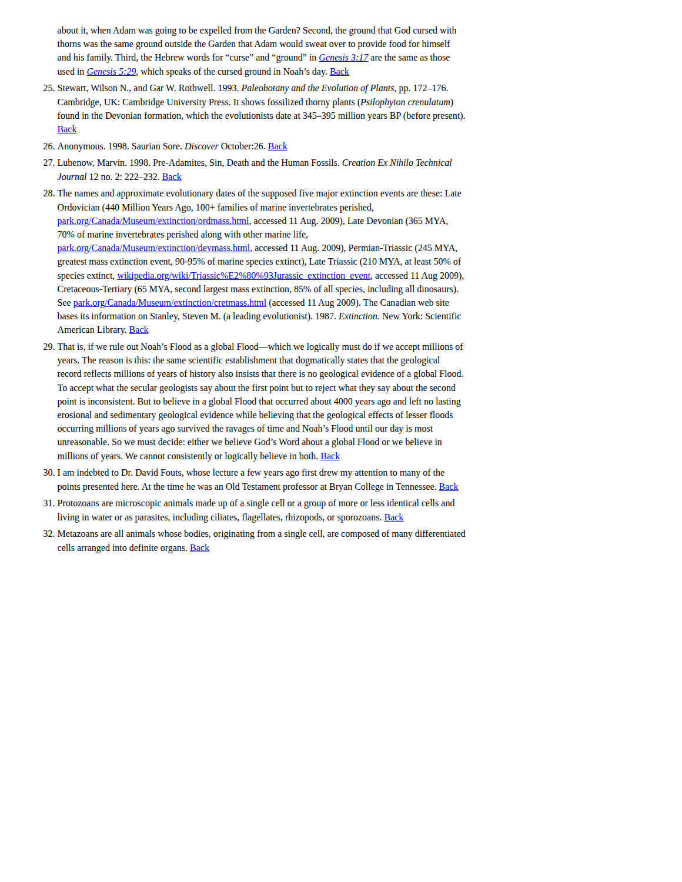about it, when Adam was going to be expelled from the Garden? Second, the ground that God cursed with thorns was the same ground outside the Garden that Adam would sweat over to provide food for himself and his family. Third, the Hebrew words for “curse” and “ground” in Genesis 3:17 are the same as those used in Genesis 5:29, which speaks of the cursed ground in Noah’s day. Back
Stewart, Wilson N., and Gar W. Rothwell. 1993. Paleobotany and the Evolution of Plants, pp. 172–176. Cambridge, UK: Cambridge University Press. It shows fossilized thorny plants (Psilophyton crenulatum) found in the Devonian formation, which the evolutionists date at 345–395 million years BP (before present). Back
Anonymous. 1998. Saurian Sore. Discover October:26. Back
Lubenow, Marvin. 1998. Pre-Adamites, Sin, Death and the Human Fossils. Creation Ex Nihilo Technical Journal 12 no. 2: 222–232. Back
The names and approximate evolutionary dates of the supposed five major extinction events are these: Late Ordovician (440 Million Years Ago, 100+ families of marine invertebrates perished, park.org/Canada/Museum/extinction/ordmass.html, accessed 11 Aug. 2009), Late Devonian (365 MYA, 70% of marine invertebrates perished along with other marine life, park.org/Canada/Museum/extinction/devmass.html, accessed 11 Aug. 2009), Permian-Triassic (245 MYA, greatest mass extinction event, 90-95% of marine species extinct), Late Triassic (210 MYA, at least 50% of species extinct, wikipedia.org/wiki/Triassic%E2%80%93Jurassic_extinction_event, accessed 11 Aug 2009), Cretaceous-Tertiary (65 MYA, second largest mass extinction, 85% of all species, including all dinosaurs). See park.org/Canada/Museum/extinction/cretmass.html (accessed 11 Aug 2009). The Canadian web site bases its information on Stanley, Steven M. (a leading evolutionist). 1987. Extinction. New York: Scientific American Library. Back
That is, if we rule out Noah’s Flood as a global Flood—which we logically must do if we accept millions of years. The reason is this: the same scientific establishment that dogmatically states that the geological record reflects millions of years of history also insists that there is no geological evidence of a global Flood. To accept what the secular geologists say about the first point but to reject what they say about the second point is inconsistent. But to believe in a global Flood that occurred about 4000 years ago and left no lasting erosional and sedimentary geological evidence while believing that the geological effects of lesser floods occurring millions of years ago survived the ravages of time and Noah’s Flood until our day is most unreasonable. So we must decide: either we believe God’s Word about a global Flood or we believe in millions of years. We cannot consistently or logically believe in both. Back
I am indebted to Dr. David Fouts, whose lecture a few years ago first drew my attention to many of the points presented here. At the time he was an Old Testament professor at Bryan College in Tennessee. Back
Protozoans are microscopic animals made up of a single cell or a group of more or less identical cells and living in water or as parasites, including ciliates, flagellates, rhizopods, or sporozoans. Back
Metazoans are all animals whose bodies, originating from a single cell, are composed of many differentiated cells arranged into definite organs. Back